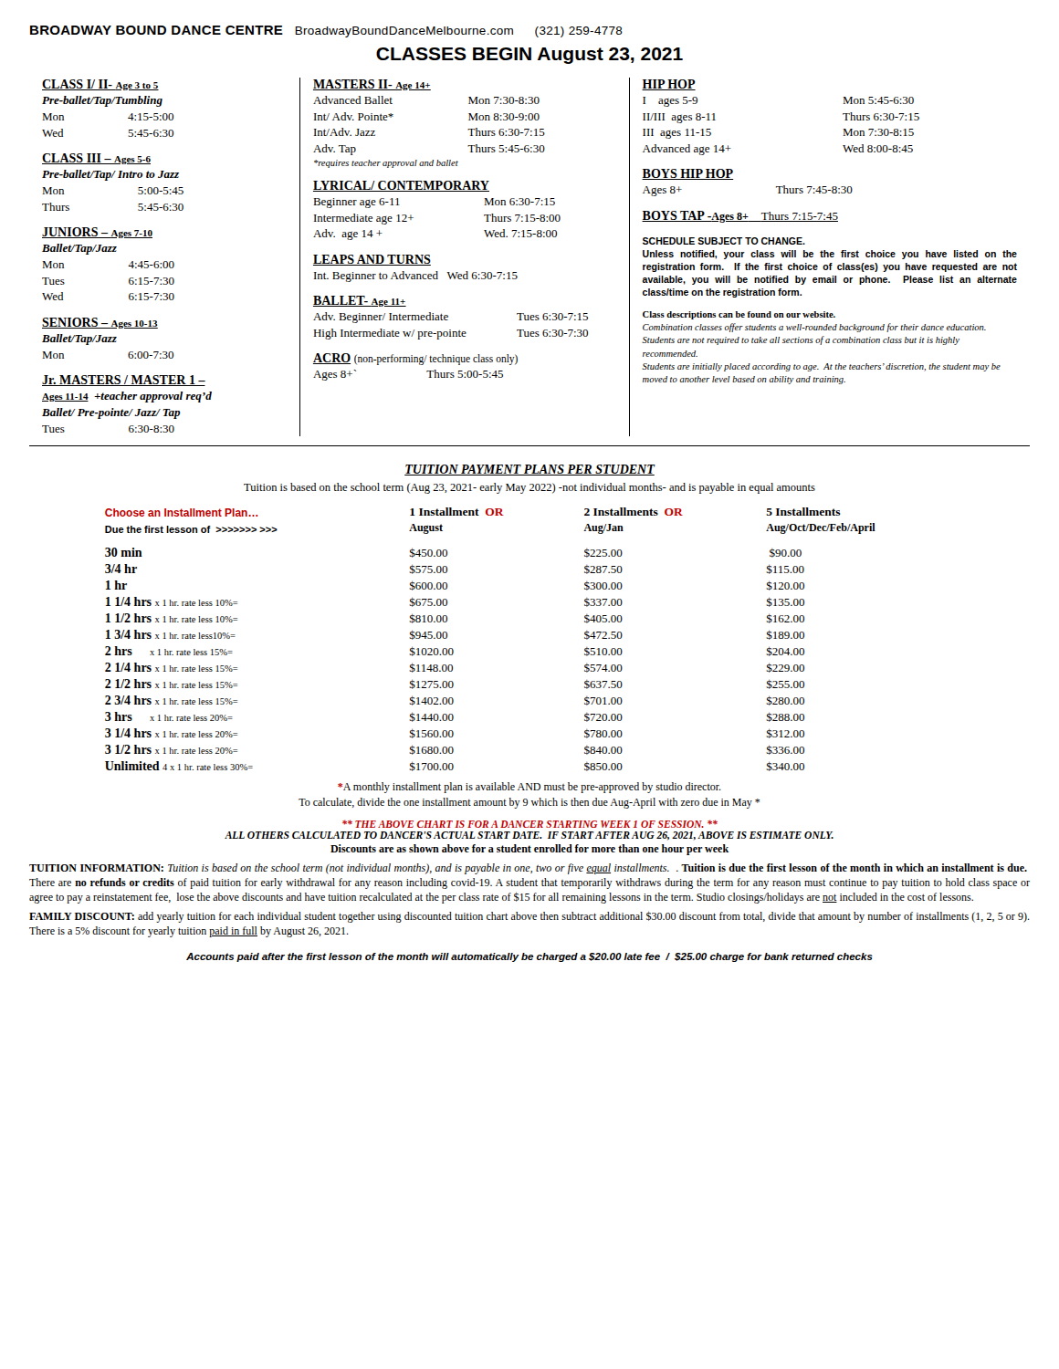BROADWAY BOUND DANCE CENTRE BroadwayBoundDanceMelbourne.com (321) 259-4778
CLASSES BEGIN August 23, 2021
CLASS I/ II- Age 3 to 5
Pre-ballet/Tap/Tumbling
| Mon | 4:15-5:00 |
| Wed | 5:45-6:30 |
CLASS III – Ages 5-6
Pre-ballet/Tap/ Intro to Jazz
| Mon | 5:00-5:45 |
| Thurs | 5:45-6:30 |
JUNIORS – Ages 7-10
Ballet/Tap/Jazz
| Mon | 4:45-6:00 |
| Tues | 6:15-7:30 |
| Wed | 6:15-7:30 |
SENIORS – Ages 10-13
Ballet/Tap/Jazz
| Mon | 6:00-7:30 |
Jr. MASTERS / MASTER 1 –
Ages 11-14 +teacher approval req’d
Ballet/ Pre-pointe/ Jazz/ Tap
| Tues | 6:30-8:30 |
MASTERS II- Age 14+
| Advanced Ballet | Mon 7:30-8:30 |
| Int/ Adv. Pointe* | Mon 8:30-9:00 |
| Int/Adv. Jazz | Thurs 6:30-7:15 |
| Adv. Tap | Thurs 5:45-6:30 |
*requires teacher approval and ballet
LYRICAL/ CONTEMPORARY
| Beginner age 6-11 | Mon 6:30-7:15 |
| Intermediate age 12+ | Thurs 7:15-8:00 |
| Adv. age 14 + | Wed. 7:15-8:00 |
LEAPS AND TURNS
Int. Beginner to Advanced Wed 6:30-7:15
BALLET- Age 11+
| Adv. Beginner/ Intermediate | Tues 6:30-7:15 |
| High Intermediate w/ pre-pointe | Tues 6:30-7:30 |
ACRO (non-performing/ technique class only)
| Ages 8+` | Thurs 5:00-5:45 |
HIP HOP
| I ages 5-9 | Mon 5:45-6:30 |
| II/III ages 8-11 | Thurs 6:30-7:15 |
| III ages 11-15 | Mon 7:30-8:15 |
| Advanced age 14+ | Wed 8:00-8:45 |
BOYS HIP HOP
| Ages 8+ | Thurs 7:45-8:30 |
BOYS TAP -Ages 8+ Thurs 7:15-7:45
SCHEDULE SUBJECT TO CHANGE.
Unless notified, your class will be the first choice you have listed on the registration form. If the first choice of class(es) you have requested are not available, you will be notified by email or phone. Please list an alternate class/time on the registration form.
Class descriptions can be found on our website.
Combination classes offer students a well-rounded background for their dance education. Students are not required to take all sections of a combination class but it is highly recommended.
Students are initially placed according to age. At the teachers’ discretion, the student may be moved to another level based on ability and training.
TUITION PAYMENT PLANS PER STUDENT
Tuition is based on the school term (Aug 23, 2021- early May 2022) -not individual months- and is payable in equal amounts
| Choose an Installment Plan… | 1 Installment OR | 2 Installments OR | 5 Installments |
| Due the first lesson of >>>>>>> >>> | August | Aug/Jan | Aug/Oct/Dec/Feb/April |
| 30 min | $450.00 | $225.00 | $90.00 |
| 3/4 hr | $575.00 | $287.50 | $115.00 |
| 1 hr | $600.00 | $300.00 | $120.00 |
| 1 1/4 hrs x 1 hr. rate less 10%= | $675.00 | $337.00 | $135.00 |
| 1 1/2 hrs x 1 hr. rate less 10%= | $810.00 | $405.00 | $162.00 |
| 1 3/4 hrs x 1 hr. rate less10%= | $945.00 | $472.50 | $189.00 |
| 2 hrs x 1 hr. rate less 15%= | $1020.00 | $510.00 | $204.00 |
| 2 1/4 hrs x 1 hr. rate less 15%= | $1148.00 | $574.00 | $229.00 |
| 2 1/2 hrs x 1 hr. rate less 15%= | $1275.00 | $637.50 | $255.00 |
| 2 3/4 hrs x 1 hr. rate less 15%= | $1402.00 | $701.00 | $280.00 |
| 3 hrs x 1 hr. rate less 20%= | $1440.00 | $720.00 | $288.00 |
| 3 1/4 hrs x 1 hr. rate less 20%= | $1560.00 | $780.00 | $312.00 |
| 3 1/2 hrs x 1 hr. rate less 20%= | $1680.00 | $840.00 | $336.00 |
| Unlimited 4 x 1 hr. rate less 30%= | $1700.00 | $850.00 | $340.00 |
*A monthly installment plan is available AND must be pre-approved by studio director.
To calculate, divide the one installment amount by 9 which is then due Aug-April with zero due in May *
** THE ABOVE CHART IS FOR A DANCER STARTING WEEK 1 OF SESSION. **
ALL OTHERS CALCULATED TO DANCER'S ACTUAL START DATE. IF START AFTER AUG 26, 2021, ABOVE IS ESTIMATE ONLY.
Discounts are as shown above for a student enrolled for more than one hour per week
TUITION INFORMATION: Tuition is based on the school term (not individual months), and is payable in one, two or five equal installments. . Tuition is due the first lesson of the month in which an installment is due. There are no refunds or credits of paid tuition for early withdrawal for any reason including covid-19. A student that temporarily withdraws during the term for any reason must continue to pay tuition to hold class space or agree to pay a reinstatement fee, lose the above discounts and have tuition recalculated at the per class rate of $15 for all remaining lessons in the term. Studio closings/holidays are not included in the cost of lessons.
FAMILY DISCOUNT: add yearly tuition for each individual student together using discounted tuition chart above then subtract additional $30.00 discount from total, divide that amount by number of installments (1, 2, 5 or 9). There is a 5% discount for yearly tuition paid in full by August 26, 2021.
Accounts paid after the first lesson of the month will automatically be charged a $20.00 late fee / $25.00 charge for bank returned checks